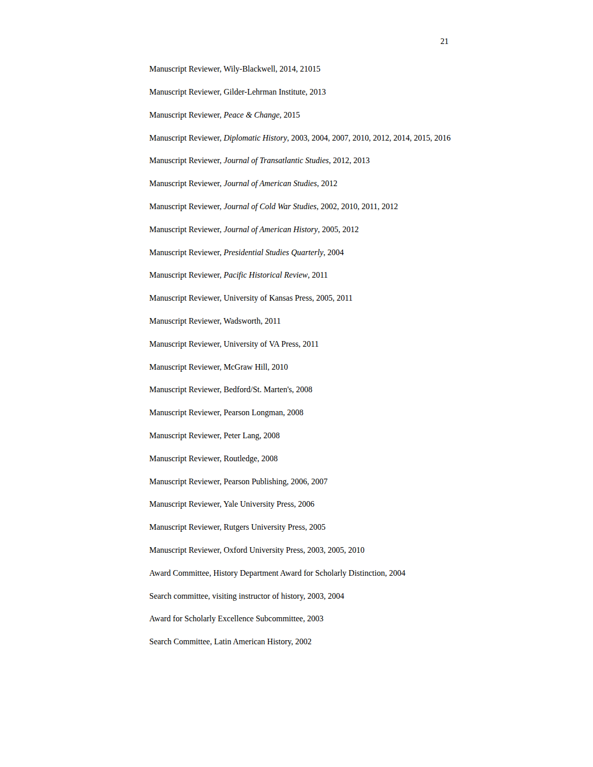21
Manuscript Reviewer, Wily-Blackwell, 2014, 21015
Manuscript Reviewer, Gilder-Lehrman Institute, 2013
Manuscript Reviewer, Peace & Change, 2015
Manuscript Reviewer, Diplomatic History, 2003, 2004, 2007, 2010, 2012, 2014, 2015, 2016
Manuscript Reviewer, Journal of Transatlantic Studies, 2012, 2013
Manuscript Reviewer, Journal of American Studies, 2012
Manuscript Reviewer, Journal of Cold War Studies, 2002, 2010, 2011, 2012
Manuscript Reviewer, Journal of American History, 2005, 2012
Manuscript Reviewer, Presidential Studies Quarterly, 2004
Manuscript Reviewer, Pacific Historical Review, 2011
Manuscript Reviewer, University of Kansas Press, 2005, 2011
Manuscript Reviewer, Wadsworth, 2011
Manuscript Reviewer, University of VA Press, 2011
Manuscript Reviewer, McGraw Hill, 2010
Manuscript Reviewer, Bedford/St. Marten's, 2008
Manuscript Reviewer, Pearson Longman, 2008
Manuscript Reviewer, Peter Lang, 2008
Manuscript Reviewer, Routledge, 2008
Manuscript Reviewer, Pearson Publishing, 2006, 2007
Manuscript Reviewer, Yale University Press, 2006
Manuscript Reviewer, Rutgers University Press, 2005
Manuscript Reviewer, Oxford University Press, 2003, 2005, 2010
Award Committee, History Department Award for Scholarly Distinction, 2004
Search committee, visiting instructor of history, 2003, 2004
Award for Scholarly Excellence Subcommittee, 2003
Search Committee, Latin American History, 2002